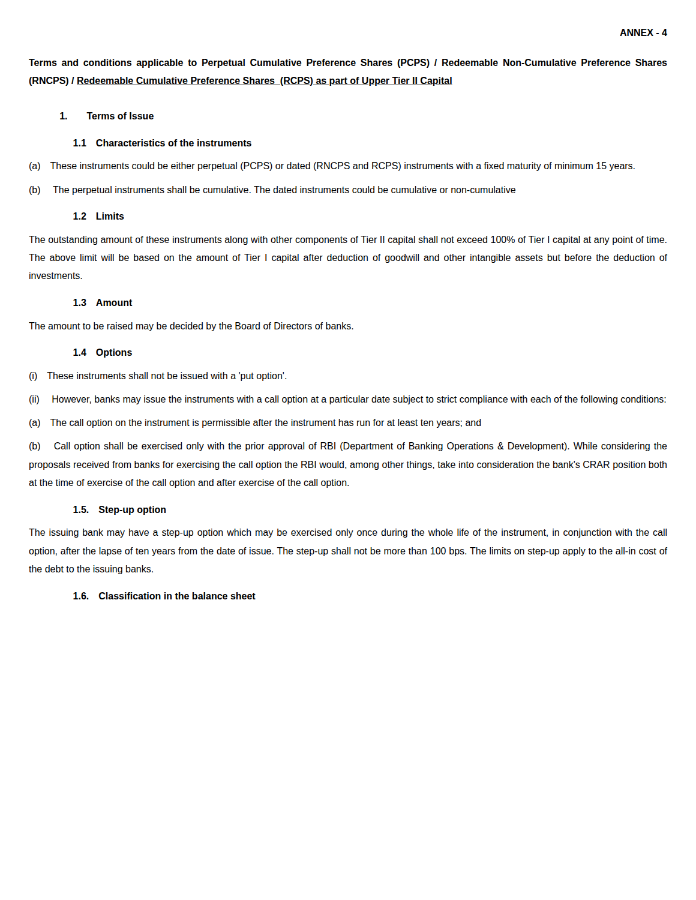ANNEX - 4
Terms and conditions applicable to Perpetual Cumulative Preference Shares (PCPS) / Redeemable Non-Cumulative Preference Shares (RNCPS) / Redeemable Cumulative Preference Shares (RCPS) as part of Upper Tier II Capital
1.  Terms of Issue
1.1 Characteristics of the instruments
(a) These instruments could be either perpetual (PCPS) or dated (RNCPS and RCPS) instruments with a fixed maturity of minimum 15 years.
(b)  The perpetual instruments shall be cumulative. The dated instruments could be cumulative or non-cumulative
1.2 Limits
The outstanding amount of these instruments along with other components of Tier II capital shall not exceed 100% of Tier I capital at any point of time. The above limit will be based on the amount of Tier I capital after deduction of goodwill and other intangible assets but before the deduction of investments.
1.3 Amount
The amount to be raised may be decided by the Board of Directors of banks.
1.4 Options
(i) These instruments shall not be issued with a 'put option'.
(ii)  However, banks may issue the instruments with a call option at a particular date subject to strict compliance with each of the following conditions:
(a) The call option on the instrument is permissible after the instrument has run for at least ten years; and
(b)  Call option shall be exercised only with the prior approval of RBI (Department of Banking Operations & Development). While considering the proposals received from banks for exercising the call option the RBI would, among other things, take into consideration the bank's CRAR position both at the time of exercise of the call option and after exercise of the call option.
1.5. Step-up option
The issuing bank may have a step-up option which may be exercised only once during the whole life of the instrument, in conjunction with the call option, after the lapse of ten years from the date of issue. The step-up shall not be more than 100 bps. The limits on step-up apply to the all-in cost of the debt to the issuing banks.
1.6. Classification in the balance sheet